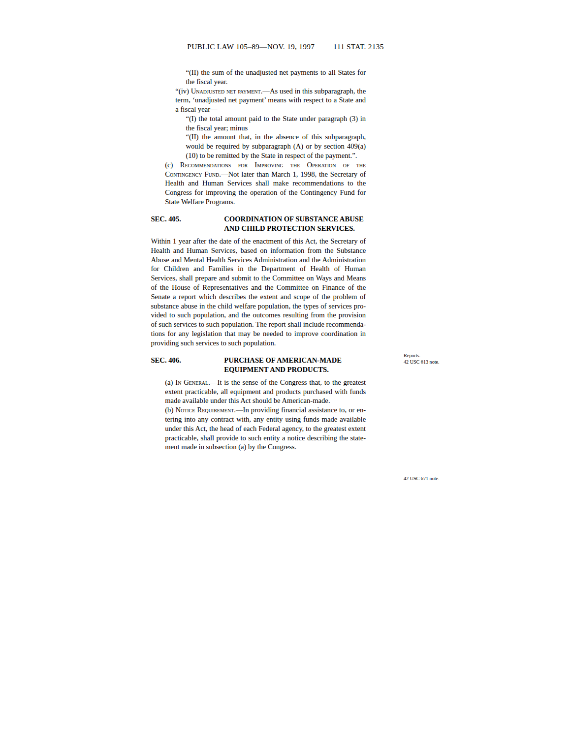PUBLIC LAW 105–89—NOV. 19, 1997 111 STAT. 2135
“(II) the sum of the unadjusted net payments to all States for the fiscal year.
“(iv) Unadjusted net payment.—As used in this subparagraph, the term, ‘unadjusted net payment’ means with respect to a State and a fiscal year—
“(I) the total amount paid to the State under paragraph (3) in the fiscal year; minus
“(II) the amount that, in the absence of this subparagraph, would be required by subparagraph (A) or by section 409(a)(10) to be remitted by the State in respect of the payment.”.
(c) Recommendations for Improving the Operation of the Contingency Fund.—Not later than March 1, 1998, the Secretary of Health and Human Services shall make recommendations to the Congress for improving the operation of the Contingency Fund for State Welfare Programs.
SEC. 405. COORDINATION OF SUBSTANCE ABUSE AND CHILD PROTECTION SERVICES.
Reports.
42 USC 613 note.
Within 1 year after the date of the enactment of this Act, the Secretary of Health and Human Services, based on information from the Substance Abuse and Mental Health Services Administration and the Administration for Children and Families in the Department of Health of Human Services, shall prepare and submit to the Committee on Ways and Means of the House of Representatives and the Committee on Finance of the Senate a report which describes the extent and scope of the problem of substance abuse in the child welfare population, the types of services provided to such population, and the outcomes resulting from the provision of such services to such population. The report shall include recommendations for any legislation that may be needed to improve coordination in providing such services to such population.
SEC. 406. PURCHASE OF AMERICAN-MADE EQUIPMENT AND PRODUCTS.
42 USC 671 note.
(a) In General.—It is the sense of the Congress that, to the greatest extent practicable, all equipment and products purchased with funds made available under this Act should be American-made.
(b) Notice Requirement.—In providing financial assistance to, or entering into any contract with, any entity using funds made available under this Act, the head of each Federal agency, to the greatest extent practicable, shall provide to such entity a notice describing the statement made in subsection (a) by the Congress.